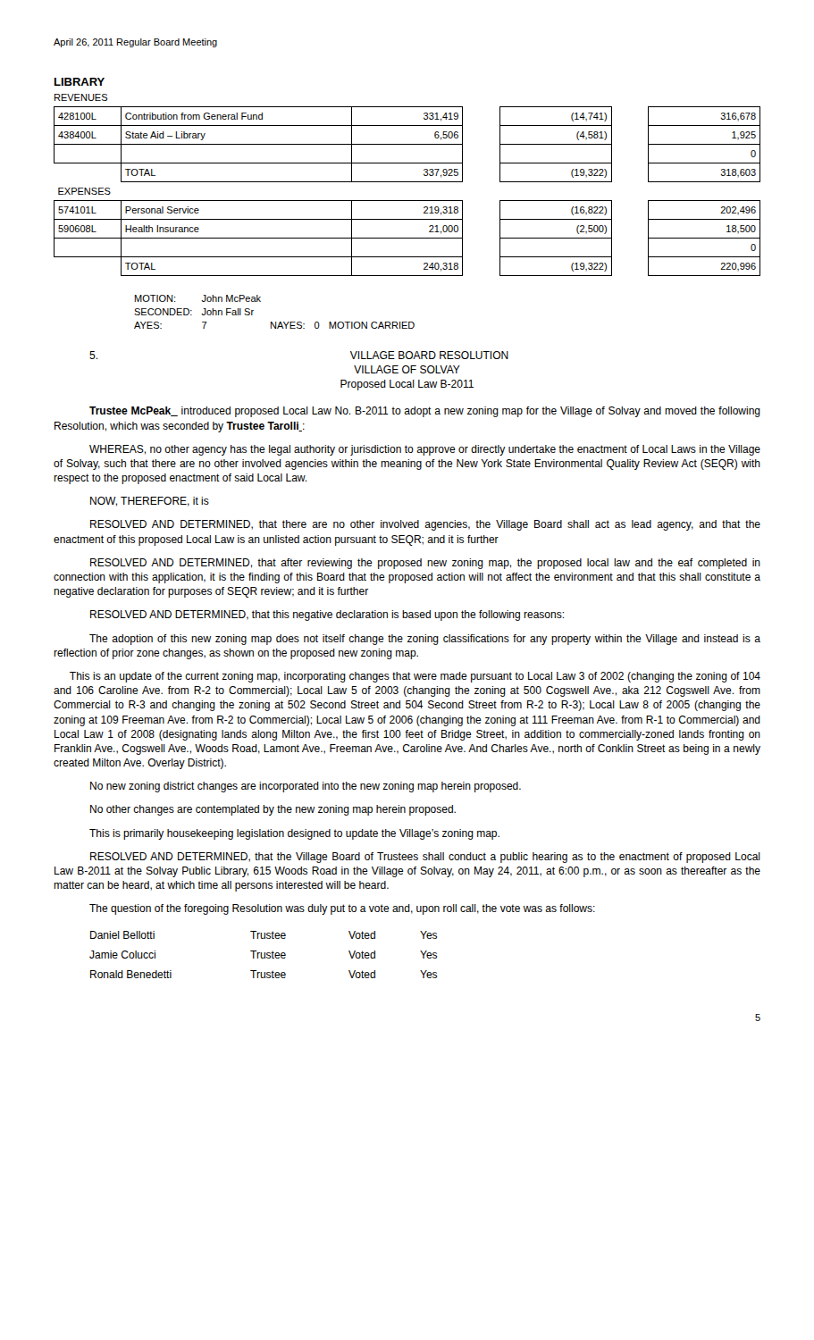April 26, 2011 Regular Board Meeting
LIBRARY
REVENUES
| 428100L | Contribution from General Fund | 331,419 | | (14,741) | | 316,678 |
| 438400L | State Aid – Library | 6,506 | | (4,581) | | 1,925 |
| | | | | | | 0 |
| | TOTAL | 337,925 | | (19,322) | | 318,603 |
| EXPENSES | | | | | | |
| 574101L | Personal Service | 219,318 | | (16,822) | | 202,496 |
| 590608L | Health Insurance | 21,000 | | (2,500) | | 18,500 |
| | | | | | | 0 |
| | TOTAL | 240,318 | | (19,322) | | 220,996 |
| MOTION: | John McPeak | | | |
| SECONDED: | John Fall Sr | | | |
| AYES: | 7 | NAYES: | 0 | MOTION CARRIED |
5.
VILLAGE BOARD RESOLUTION
VILLAGE OF SOLVAY
Proposed Local Law B-2011
Trustee McPeak introduced proposed Local Law No. B-2011 to adopt a new zoning map for the Village of Solvay and moved the following Resolution, which was seconded by Trustee Tarolli :
WHEREAS, no other agency has the legal authority or jurisdiction to approve or directly undertake the enactment of Local Laws in the Village of Solvay, such that there are no other involved agencies within the meaning of the New York State Environmental Quality Review Act (SEQR) with respect to the proposed enactment of said Local Law.
NOW, THEREFORE, it is
RESOLVED AND DETERMINED, that there are no other involved agencies, the Village Board shall act as lead agency, and that the enactment of this proposed Local Law is an unlisted action pursuant to SEQR; and it is further
RESOLVED AND DETERMINED, that after reviewing the proposed new zoning map, the proposed local law and the eaf completed in connection with this application, it is the finding of this Board that the proposed action will not affect the environment and that this shall constitute a negative declaration for purposes of SEQR review; and it is further
RESOLVED AND DETERMINED, that this negative declaration is based upon the following reasons:
The adoption of this new zoning map does not itself change the zoning classifications for any property within the Village and instead is a reflection of prior zone changes, as shown on the proposed new zoning map.
This is an update of the current zoning map, incorporating changes that were made pursuant to Local Law 3 of 2002 (changing the zoning of 104 and 106 Caroline Ave. from R-2 to Commercial); Local Law 5 of 2003 (changing the zoning at 500 Cogswell Ave., aka 212 Cogswell Ave. from Commercial to R-3 and changing the zoning at 502 Second Street and 504 Second Street from R-2 to R-3); Local Law 8 of 2005 (changing the zoning at 109 Freeman Ave. from R-2 to Commercial); Local Law 5 of 2006 (changing the zoning at 111 Freeman Ave. from R-1 to Commercial) and Local Law 1 of 2008 (designating lands along Milton Ave., the first 100 feet of Bridge Street, in addition to commercially-zoned lands fronting on Franklin Ave., Cogswell Ave., Woods Road, Lamont Ave., Freeman Ave., Caroline Ave. And Charles Ave., north of Conklin Street as being in a newly created Milton Ave. Overlay District).
No new zoning district changes are incorporated into the new zoning map herein proposed.
No other changes are contemplated by the new zoning map herein proposed.
This is primarily housekeeping legislation designed to update the Village’s zoning map.
RESOLVED AND DETERMINED, that the Village Board of Trustees shall conduct a public hearing as to the enactment of proposed Local Law B-2011 at the Solvay Public Library, 615 Woods Road in the Village of Solvay, on May 24, 2011, at 6:00 p.m., or as soon as thereafter as the matter can be heard, at which time all persons interested will be heard.
The question of the foregoing Resolution was duly put to a vote and, upon roll call, the vote was as follows:
| Daniel Bellotti | Trustee | Voted | Yes |
| Jamie Colucci | Trustee | Voted | Yes |
| Ronald Benedetti | Trustee | Voted | Yes |
5